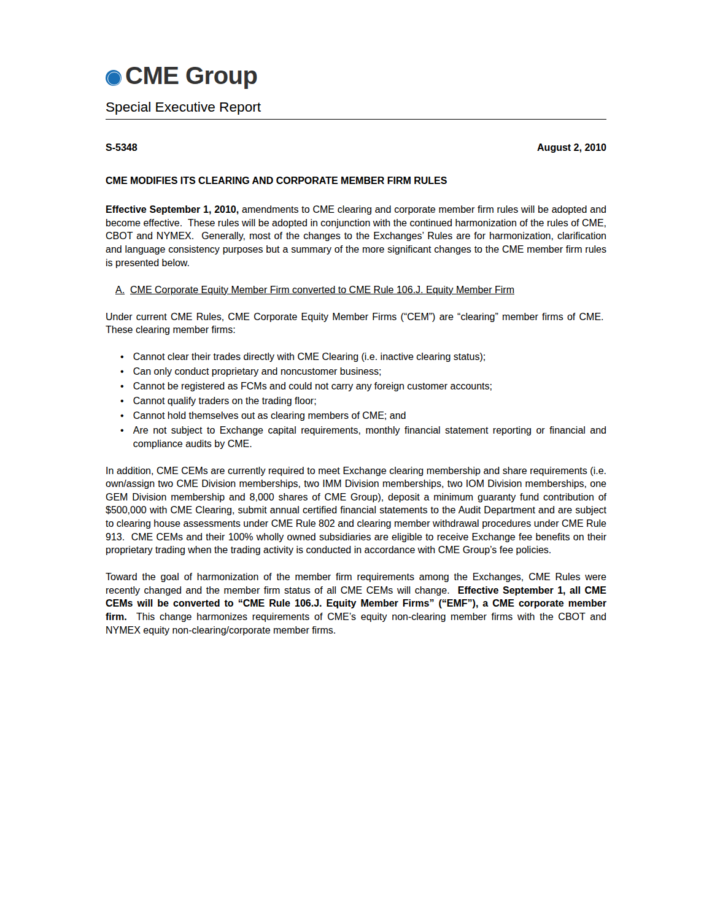CME Group
Special Executive Report
S-5348 August 2, 2010
CME MODIFIES ITS CLEARING AND CORPORATE MEMBER FIRM RULES
Effective September 1, 2010, amendments to CME clearing and corporate member firm rules will be adopted and become effective. These rules will be adopted in conjunction with the continued harmonization of the rules of CME, CBOT and NYMEX. Generally, most of the changes to the Exchanges’ Rules are for harmonization, clarification and language consistency purposes but a summary of the more significant changes to the CME member firm rules is presented below.
A. CME Corporate Equity Member Firm converted to CME Rule 106.J. Equity Member Firm
Under current CME Rules, CME Corporate Equity Member Firms (“CEM”) are “clearing” member firms of CME. These clearing member firms:
Cannot clear their trades directly with CME Clearing (i.e. inactive clearing status);
Can only conduct proprietary and noncustomer business;
Cannot be registered as FCMs and could not carry any foreign customer accounts;
Cannot qualify traders on the trading floor;
Cannot hold themselves out as clearing members of CME; and
Are not subject to Exchange capital requirements, monthly financial statement reporting or financial and compliance audits by CME.
In addition, CME CEMs are currently required to meet Exchange clearing membership and share requirements (i.e. own/assign two CME Division memberships, two IMM Division memberships, two IOM Division memberships, one GEM Division membership and 8,000 shares of CME Group), deposit a minimum guaranty fund contribution of $500,000 with CME Clearing, submit annual certified financial statements to the Audit Department and are subject to clearing house assessments under CME Rule 802 and clearing member withdrawal procedures under CME Rule 913. CME CEMs and their 100% wholly owned subsidiaries are eligible to receive Exchange fee benefits on their proprietary trading when the trading activity is conducted in accordance with CME Group’s fee policies.
Toward the goal of harmonization of the member firm requirements among the Exchanges, CME Rules were recently changed and the member firm status of all CME CEMs will change. Effective September 1, all CME CEMs will be converted to “CME Rule 106.J. Equity Member Firms” (“EMF”), a CME corporate member firm. This change harmonizes requirements of CME’s equity non-clearing member firms with the CBOT and NYMEX equity non-clearing/corporate member firms.